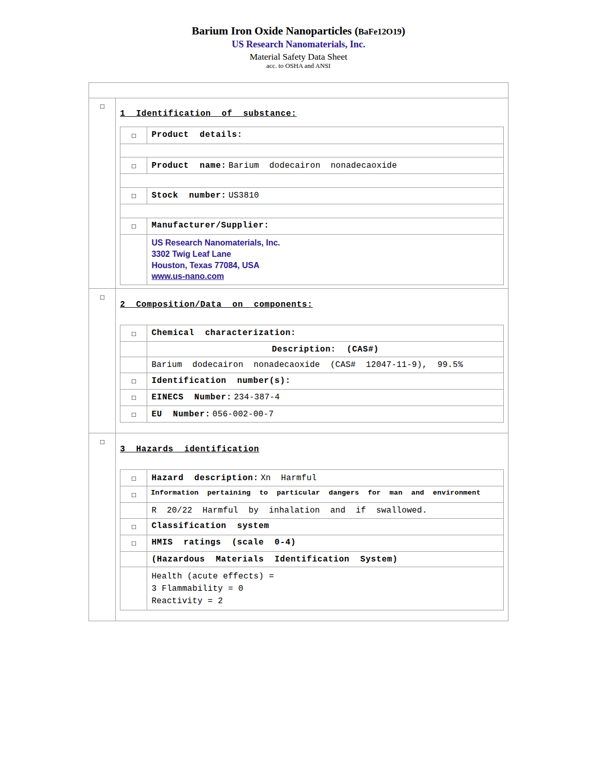Barium Iron Oxide Nanoparticles (BaFe12O19)
US Research Nanomaterials, Inc.
Material Safety Data Sheet
acc. to OSHA and ANSI
| ☐ | 1 Identification of substance: / ☐ / Product details: / / ☐ / Product name: Barium dodecairon nonadecaoxide / / ☐ / Stock number: US3810 / / ☐ / Manufacturer/Supplier: / / / US Research Nanomaterials, Inc. 3302 Twig Leaf Lane Houston, Texas 77084, USA www.us-nano.com / |
| ☐ | 2 Composition/Data on components: / ☐ / Chemical characterization: / / / Description: (CAS#) / / / Barium dodecairon nonadecaoxide (CAS# 12047-11-9), 99.5% / / ☐ / Identification number(s): / / ☐ / EINECS Number: 234-387-4 / / ☐ / EU Number: 056-002-00-7 / |
| ☐ | 3 Hazards identification / ☐ / Hazard description: Xn Harmful / / ☐ / Information pertaining to particular dangers for man and environment / / / R 20/22 Harmful by inhalation and if swallowed. / / ☐ / Classification system / / ☐ / HMIS ratings (scale 0-4) / / / (Hazardous Materials Identification System) / / / Health (acute effects) = 3 Flammability = 0 Reactivity = 2 / |